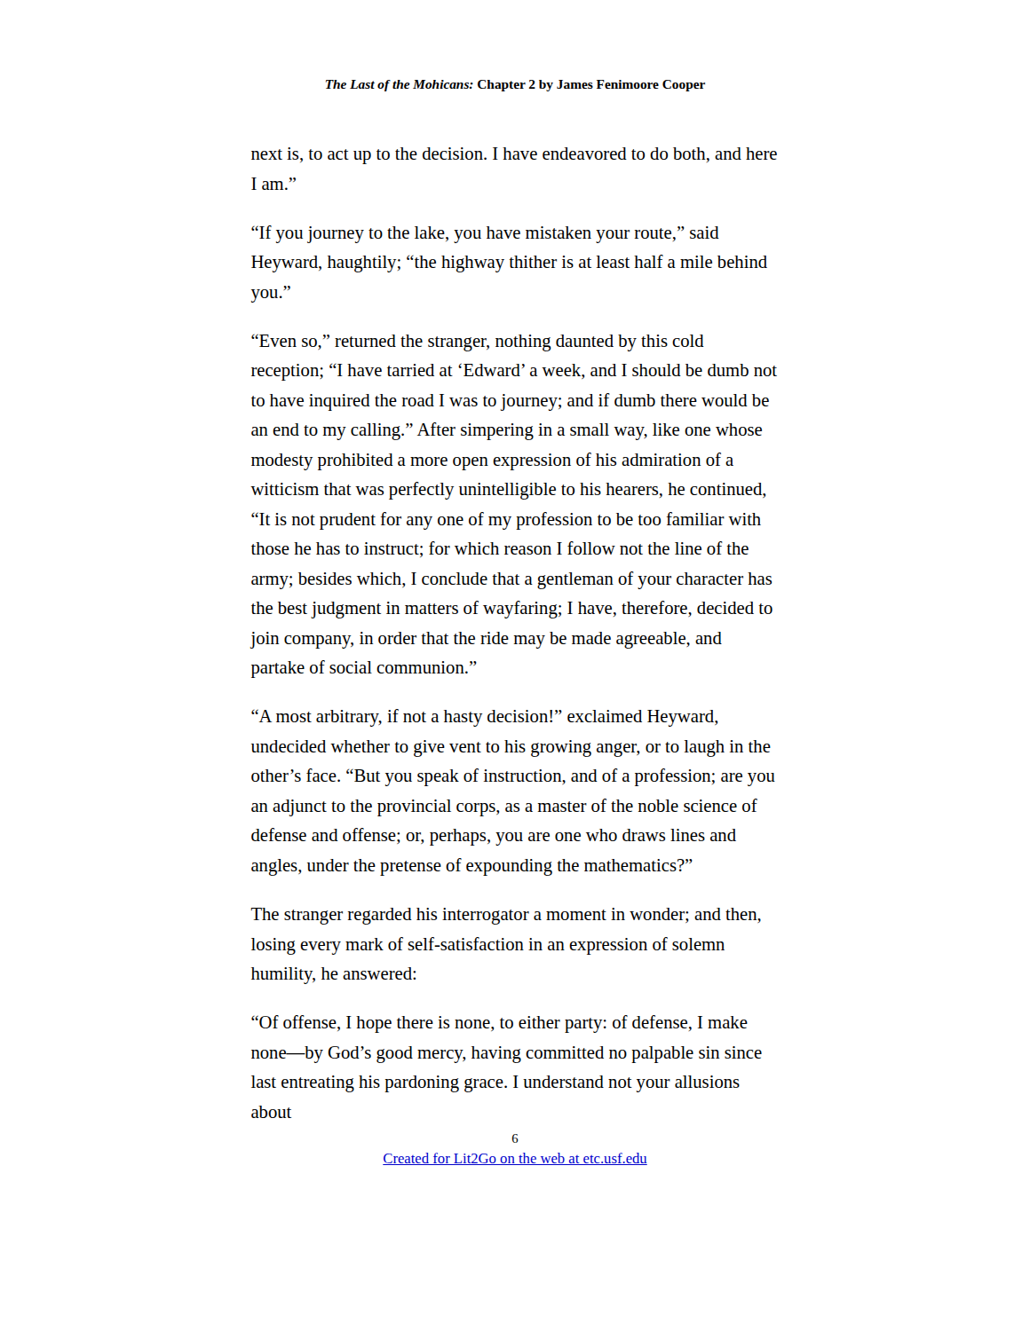The Last of the Mohicans: Chapter 2 by James Fenimoore Cooper
next is, to act up to the decision. I have endeavored to do both, and here I am.”
“If you journey to the lake, you have mistaken your route,” said Heyward, haughtily; “the highway thither is at least half a mile behind you.”
“Even so,” returned the stranger, nothing daunted by this cold reception; “I have tarried at ‘Edward’ a week, and I should be dumb not to have inquired the road I was to journey; and if dumb there would be an end to my calling.” After simpering in a small way, like one whose modesty prohibited a more open expression of his admiration of a witticism that was perfectly unintelligible to his hearers, he continued, “It is not prudent for any one of my profession to be too familiar with those he has to instruct; for which reason I follow not the line of the army; besides which, I conclude that a gentleman of your character has the best judgment in matters of wayfaring; I have, therefore, decided to join company, in order that the ride may be made agreeable, and partake of social communion.”
“A most arbitrary, if not a hasty decision!” exclaimed Heyward, undecided whether to give vent to his growing anger, or to laugh in the other’s face. “But you speak of instruction, and of a profession; are you an adjunct to the provincial corps, as a master of the noble science of defense and offense; or, perhaps, you are one who draws lines and angles, under the pretense of expounding the mathematics?”
The stranger regarded his interrogator a moment in wonder; and then, losing every mark of self-satisfaction in an expression of solemn humility, he answered:
“Of offense, I hope there is none, to either party: of defense, I make none—by God’s good mercy, having committed no palpable sin since last entreating his pardoning grace. I understand not your allusions about
6
Created for Lit2Go on the web at etc.usf.edu